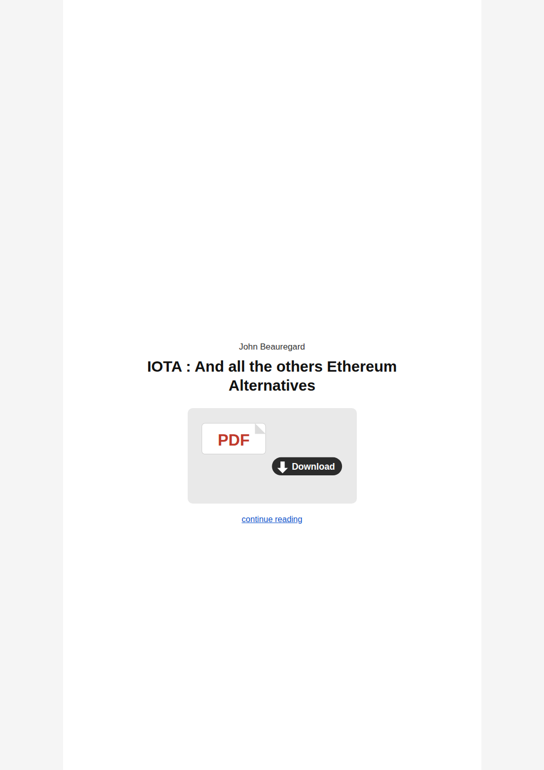John Beauregard
IOTA : And all the others Ethereum Alternatives
PDF Download
continue reading